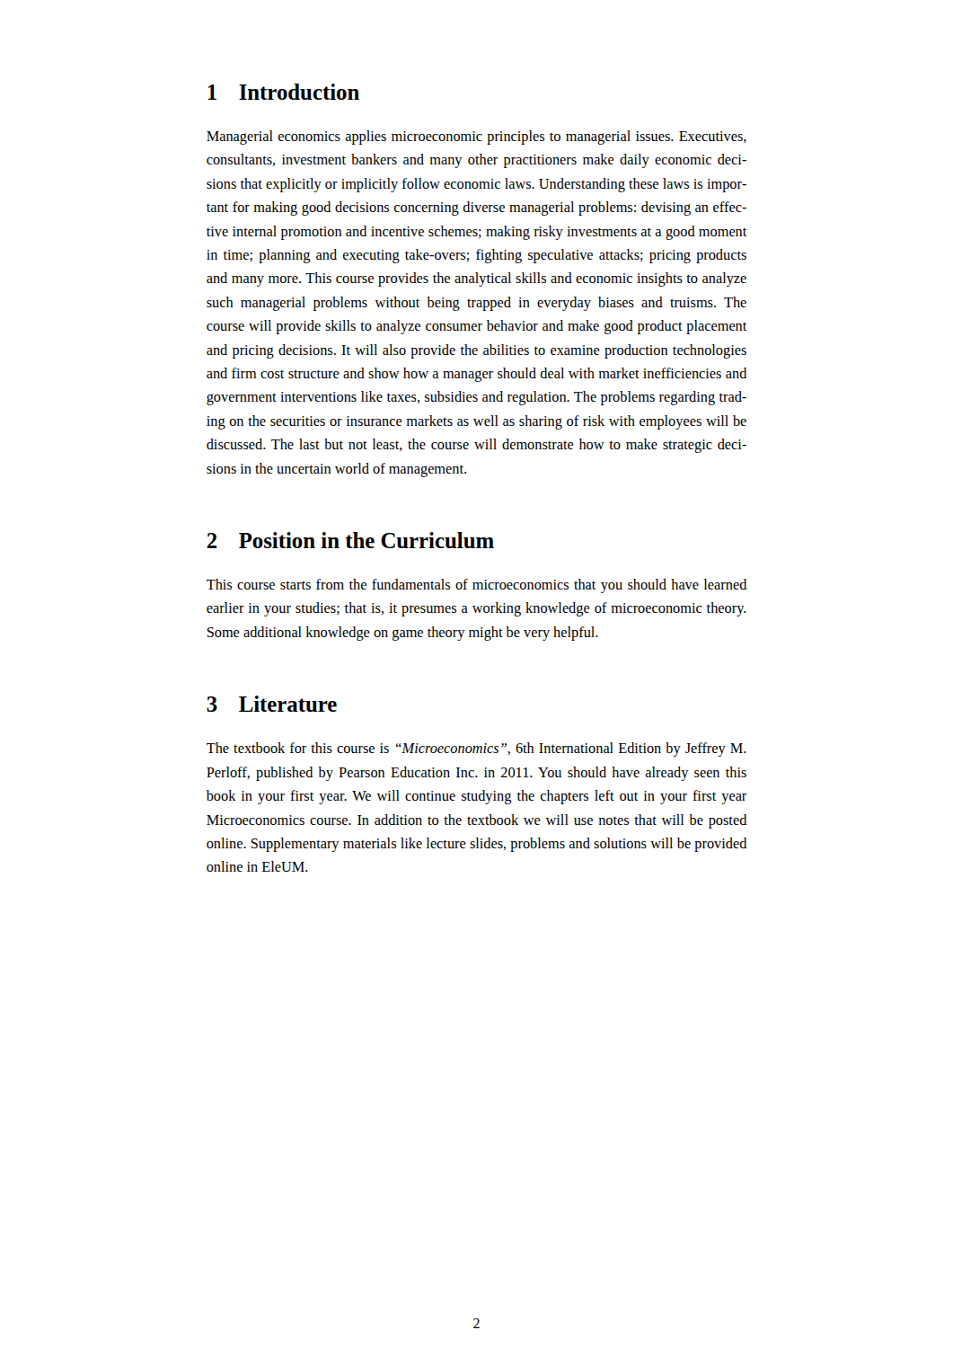1 Introduction
Managerial economics applies microeconomic principles to managerial issues. Executives, consultants, investment bankers and many other practitioners make daily economic decisions that explicitly or implicitly follow economic laws. Understanding these laws is important for making good decisions concerning diverse managerial problems: devising an effective internal promotion and incentive schemes; making risky investments at a good moment in time; planning and executing take-overs; fighting speculative attacks; pricing products and many more. This course provides the analytical skills and economic insights to analyze such managerial problems without being trapped in everyday biases and truisms. The course will provide skills to analyze consumer behavior and make good product placement and pricing decisions. It will also provide the abilities to examine production technologies and firm cost structure and show how a manager should deal with market inefficiencies and government interventions like taxes, subsidies and regulation. The problems regarding trading on the securities or insurance markets as well as sharing of risk with employees will be discussed. The last but not least, the course will demonstrate how to make strategic decisions in the uncertain world of management.
2 Position in the Curriculum
This course starts from the fundamentals of microeconomics that you should have learned earlier in your studies; that is, it presumes a working knowledge of microeconomic theory. Some additional knowledge on game theory might be very helpful.
3 Literature
The textbook for this course is “Microeconomics”, 6th International Edition by Jeffrey M. Perloff, published by Pearson Education Inc. in 2011. You should have already seen this book in your first year. We will continue studying the chapters left out in your first year Microeconomics course. In addition to the textbook we will use notes that will be posted online. Supplementary materials like lecture slides, problems and solutions will be provided online in EleUM.
2